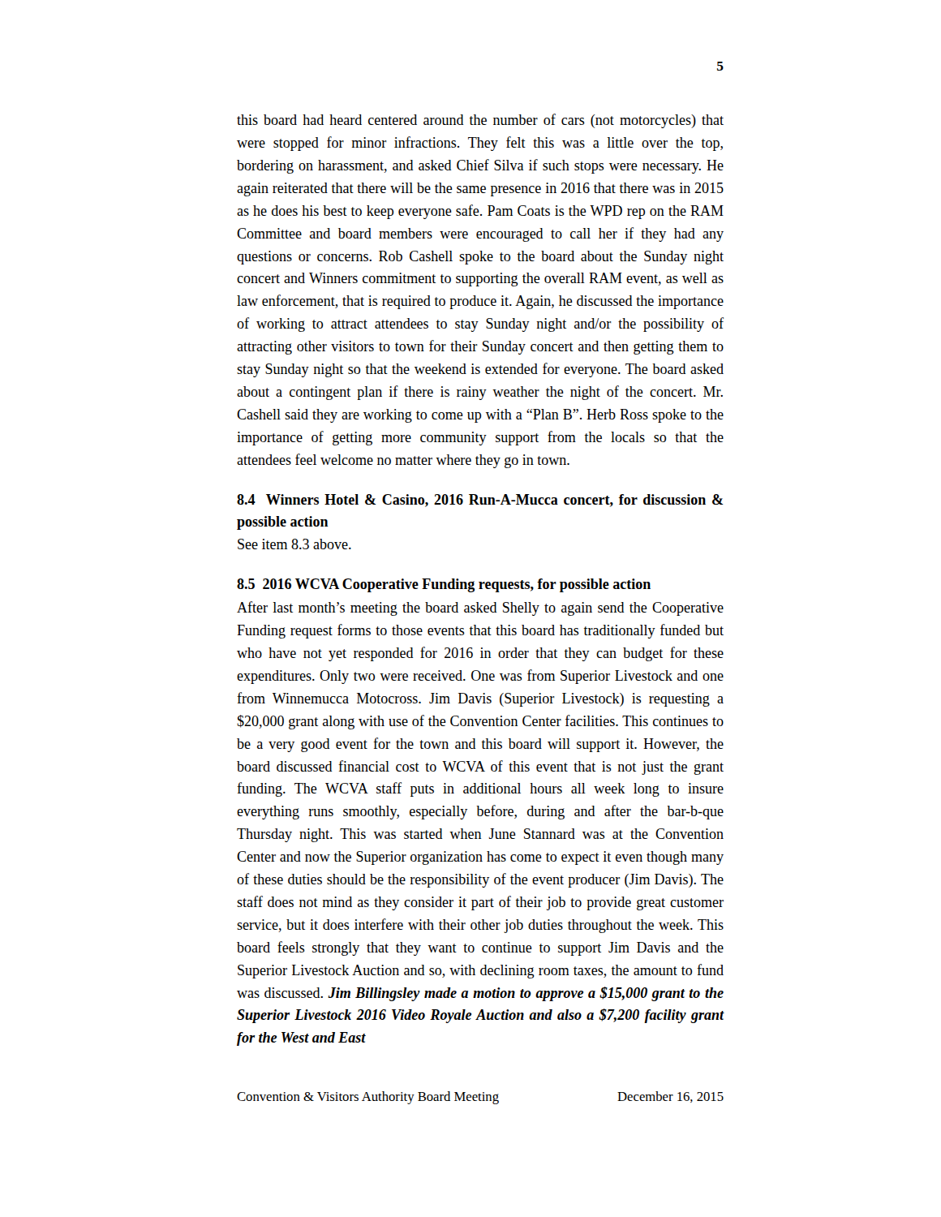5
this board had heard centered around the number of cars (not motorcycles) that were stopped for minor infractions. They felt this was a little over the top, bordering on harassment, and asked Chief Silva if such stops were necessary. He again reiterated that there will be the same presence in 2016 that there was in 2015 as he does his best to keep everyone safe. Pam Coats is the WPD rep on the RAM Committee and board members were encouraged to call her if they had any questions or concerns. Rob Cashell spoke to the board about the Sunday night concert and Winners commitment to supporting the overall RAM event, as well as law enforcement, that is required to produce it. Again, he discussed the importance of working to attract attendees to stay Sunday night and/or the possibility of attracting other visitors to town for their Sunday concert and then getting them to stay Sunday night so that the weekend is extended for everyone. The board asked about a contingent plan if there is rainy weather the night of the concert. Mr. Cashell said they are working to come up with a “Plan B”. Herb Ross spoke to the importance of getting more community support from the locals so that the attendees feel welcome no matter where they go in town.
8.4 Winners Hotel & Casino, 2016 Run-A-Mucca concert, for discussion & possible action
See item 8.3 above.
8.5 2016 WCVA Cooperative Funding requests, for possible action
After last month’s meeting the board asked Shelly to again send the Cooperative Funding request forms to those events that this board has traditionally funded but who have not yet responded for 2016 in order that they can budget for these expenditures. Only two were received. One was from Superior Livestock and one from Winnemucca Motocross. Jim Davis (Superior Livestock) is requesting a $20,000 grant along with use of the Convention Center facilities. This continues to be a very good event for the town and this board will support it. However, the board discussed financial cost to WCVA of this event that is not just the grant funding. The WCVA staff puts in additional hours all week long to insure everything runs smoothly, especially before, during and after the bar-b-que Thursday night. This was started when June Stannard was at the Convention Center and now the Superior organization has come to expect it even though many of these duties should be the responsibility of the event producer (Jim Davis). The staff does not mind as they consider it part of their job to provide great customer service, but it does interfere with their other job duties throughout the week. This board feels strongly that they want to continue to support Jim Davis and the Superior Livestock Auction and so, with declining room taxes, the amount to fund was discussed. Jim Billingsley made a motion to approve a $15,000 grant to the Superior Livestock 2016 Video Royale Auction and also a $7,200 facility grant for the West and East
Convention & Visitors Authority Board Meeting December 16, 2015